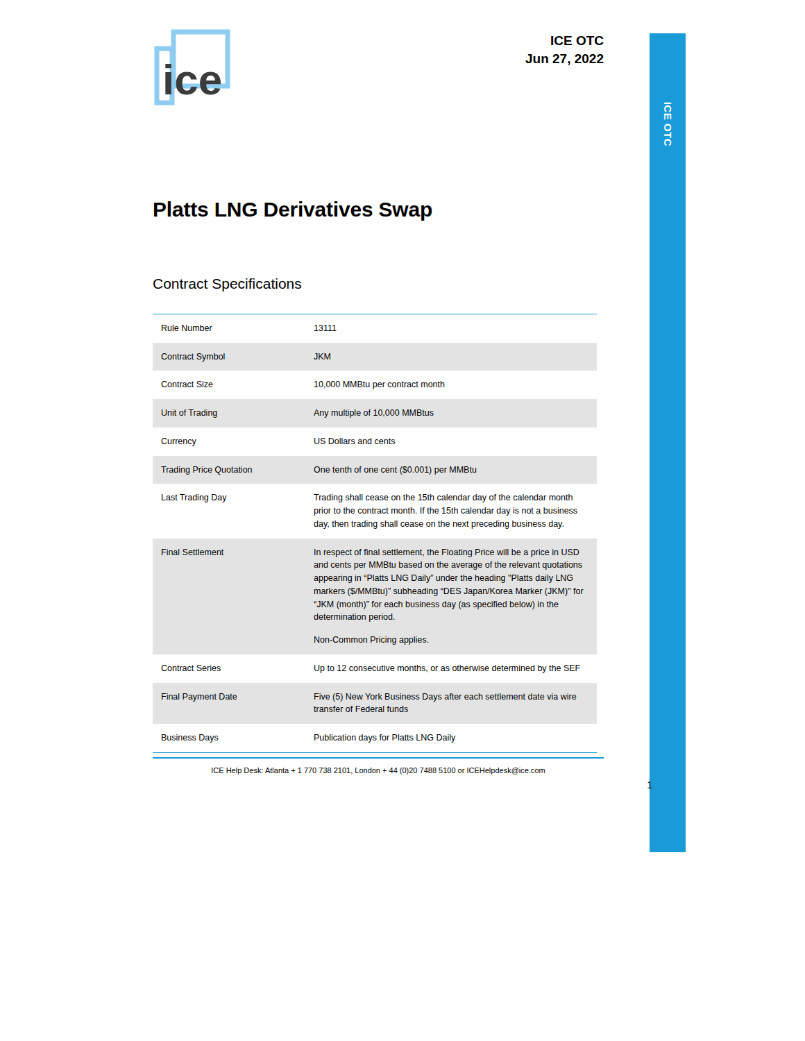ICE OTC
ice
ICE OTC
Jun 27, 2022
Platts LNG Derivatives Swap
Contract Specifications
| Rule Number | 13111 |
| Contract Symbol | JKM |
| Contract Size | 10,000 MMBtu per contract month |
| Unit of Trading | Any multiple of 10,000 MMBtus |
| Currency | US Dollars and cents |
| Trading Price Quotation | One tenth of one cent ($0.001) per MMBtu |
| Last Trading Day | Trading shall cease on the 15th calendar day of the calendar month prior to the contract month. If the 15th calendar day is not a business day, then trading shall cease on the next preceding business day. |
| Final Settlement | In respect of final settlement, the Floating Price will be a price in USD and cents per MMBtu based on the average of the relevant quotations appearing in “Platts LNG Daily” under the heading "Platts daily LNG markers ($/MMBtu)” subheading “DES Japan/Korea Marker (JKM)" for “JKM (month)” for each business day (as specified below) in the determination period. Non-Common Pricing applies. |
| Contract Series | Up to 12 consecutive months, or as otherwise determined by the SEF |
| Final Payment Date | Five (5) New York Business Days after each settlement date via wire transfer of Federal funds |
| Business Days | Publication days for Platts LNG Daily |
ICE Help Desk: Atlanta + 1 770 738 2101, London + 44 (0)20 7488 5100 or ICEHelpdesk@ice.com
1